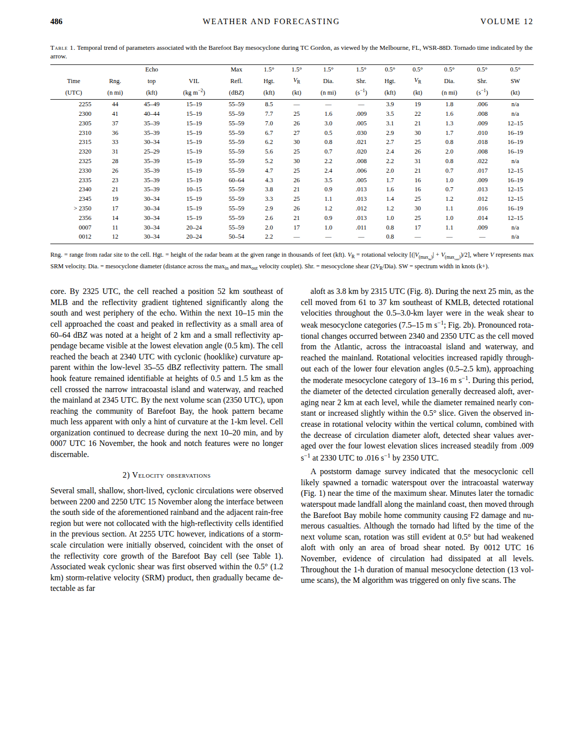486 WEATHER AND FORECASTING VOLUME 12
Table 1. Temporal trend of parameters associated with the Barefoot Bay mesocyclone during TC Gordon, as viewed by the Melbourne, FL, WSR-88D. Tornado time indicated by the arrow.
| | | Echo | | Max | 1.5° | 1.5° | 1.5° | 1.5° | 0.5° | 0.5° | 0.5° | 0.5° | 0.5° |
| --- | --- | --- | --- | --- | --- | --- | --- | --- | --- | --- | --- | --- | --- |
| Time | Rng. | top | VIL | Refl. | Hgt. | V R | Dia. | Shr. | Hgt. | V R | Dia. | Shr. | SW |
| (UTC) | (n mi) | (kft) | (kg m −2 ) | (dB Z ) | (kft) | (kt) | (n mi) | (s −1 ) | (kft) | (kt) | (n mi) | (s −1 ) | (kt) |
| 2255 | 44 | 45–49 | 15–19 | 55–59 | 8.5 | — | — | — | 3.9 | 19 | 1.8 | .006 | n/a |
| 2300 | 41 | 40–44 | 15–19 | 55–59 | 7.7 | 25 | 1.6 | .009 | 3.5 | 22 | 1.6 | .008 | n/a |
| 2305 | 37 | 35–39 | 15–19 | 55–59 | 7.0 | 26 | 3.0 | .005 | 3.1 | 21 | 1.3 | .009 | 12–15 |
| 2310 | 36 | 35–39 | 15–19 | 55–59 | 6.7 | 27 | 0.5 | .030 | 2.9 | 30 | 1.7 | .010 | 16–19 |
| 2315 | 33 | 30–34 | 15–19 | 55–59 | 6.2 | 30 | 0.8 | .021 | 2.7 | 25 | 0.8 | .018 | 16–19 |
| 2320 | 31 | 25–29 | 15–19 | 55–59 | 5.6 | 25 | 0.7 | .020 | 2.4 | 26 | 2.0 | .008 | 16–19 |
| 2325 | 28 | 35–39 | 15–19 | 55–59 | 5.2 | 30 | 2.2 | .008 | 2.2 | 31 | 0.8 | .022 | n/a |
| 2330 | 26 | 35–39 | 15–19 | 55–59 | 4.7 | 25 | 2.4 | .006 | 2.0 | 21 | 0.7 | .017 | 12–15 |
| 2335 | 23 | 35–39 | 15–19 | 60–64 | 4.3 | 26 | 3.5 | .005 | 1.7 | 16 | 1.0 | .009 | 16–19 |
| 2340 | 21 | 35–39 | 10–15 | 55–59 | 3.8 | 21 | 0.9 | .013 | 1.6 | 16 | 0.7 | .013 | 12–15 |
| 2345 | 19 | 30–34 | 15–19 | 55–59 | 3.3 | 25 | 1.1 | .013 | 1.4 | 25 | 1.2 | .012 | 12–15 |
| > 2350 | 17 | 30–34 | 15–19 | 55–59 | 2.9 | 26 | 1.2 | .012 | 1.2 | 30 | 1.1 | .016 | 16–19 |
| 2356 | 14 | 30–34 | 15–19 | 55–59 | 2.6 | 21 | 0.9 | .013 | 1.0 | 25 | 1.0 | .014 | 12–15 |
| 0007 | 11 | 30–34 | 20–24 | 55–59 | 2.0 | 17 | 1.0 | .011 | 0.8 | 17 | 1.1 | .009 | n/a |
| 0012 | 12 | 30–34 | 20–24 | 50–54 | 2.2 | — | — | — | 0.8 | — | — | — | n/a |
Rng. = range from radar site to the cell. Hgt. = height of the radar beam at the given range in thousands of feet (kft). VR = rotational velocity [(|V(maxin)| + V(maxout))/2], where V represents max SRM velocity. Dia. = mesocyclone diameter (distance across the maxin and maxout velocity couplet). Shr. = mesocyclone shear (2VR/Dia). SW = spectrum width in knots (k+).
core. By 2325 UTC, the cell reached a position 52 km southeast of MLB and the reflectivity gradient tightened significantly along the south and west periphery of the echo. Within the next 10–15 min the cell approached the coast and peaked in reflectivity as a small area of 60–64 dBZ was noted at a height of 2 km and a small reflectivity appendage became visible at the lowest elevation angle (0.5 km). The cell reached the beach at 2340 UTC with cyclonic (hooklike) curvature apparent within the low-level 35–55 dBZ reflectivity pattern. The small hook feature remained identifiable at heights of 0.5 and 1.5 km as the cell crossed the narrow intracoastal island and waterway, and reached the mainland at 2345 UTC. By the next volume scan (2350 UTC), upon reaching the community of Barefoot Bay, the hook pattern became much less apparent with only a hint of curvature at the 1-km level. Cell organization continued to decrease during the next 10–20 min, and by 0007 UTC 16 November, the hook and notch features were no longer discernable.
2) Velocity observations
Several small, shallow, short-lived, cyclonic circulations were observed between 2200 and 2250 UTC 15 November along the interface between the south side of the aforementioned rainband and the adjacent rain-free region but were not collocated with the high-reflectivity cells identified in the previous section. At 2255 UTC however, indications of a storm-scale circulation were initially observed, coincident with the onset of the reflectivity core growth of the Barefoot Bay cell (see Table 1). Associated weak cyclonic shear was first observed within the 0.5° (1.2 km) storm-relative velocity (SRM) product, then gradually became detectable as far
aloft as 3.8 km by 2315 UTC (Fig. 8). During the next 25 min, as the cell moved from 61 to 37 km southeast of KMLB, detected rotational velocities throughout the 0.5–3.0-km layer were in the weak shear to weak mesocyclone categories (7.5–15 m s−1; Fig. 2b). Pronounced rotational changes occurred between 2340 and 2350 UTC as the cell moved from the Atlantic, across the intracoastal island and waterway, and reached the mainland. Rotational velocities increased rapidly throughout each of the lower four elevation angles (0.5–2.5 km), approaching the moderate mesocyclone category of 13–16 m s−1. During this period, the diameter of the detected circulation generally decreased aloft, averaging near 2 km at each level, while the diameter remained nearly constant or increased slightly within the 0.5° slice. Given the observed increase in rotational velocity within the vertical column, combined with the decrease of circulation diameter aloft, detected shear values averaged over the four lowest elevation slices increased steadily from .009 s−1 at 2330 UTC to .016 s−1 by 2350 UTC.
A poststorm damage survey indicated that the mesocyclonic cell likely spawned a tornadic waterspout over the intracoastal waterway (Fig. 1) near the time of the maximum shear. Minutes later the tornadic waterspout made landfall along the mainland coast, then moved through the Barefoot Bay mobile home community causing F2 damage and numerous casualties. Although the tornado had lifted by the time of the next volume scan, rotation was still evident at 0.5° but had weakened aloft with only an area of broad shear noted. By 0012 UTC 16 November, evidence of circulation had dissipated at all levels. Throughout the 1-h duration of manual mesocyclone detection (13 volume scans), the M algorithm was triggered on only five scans. The